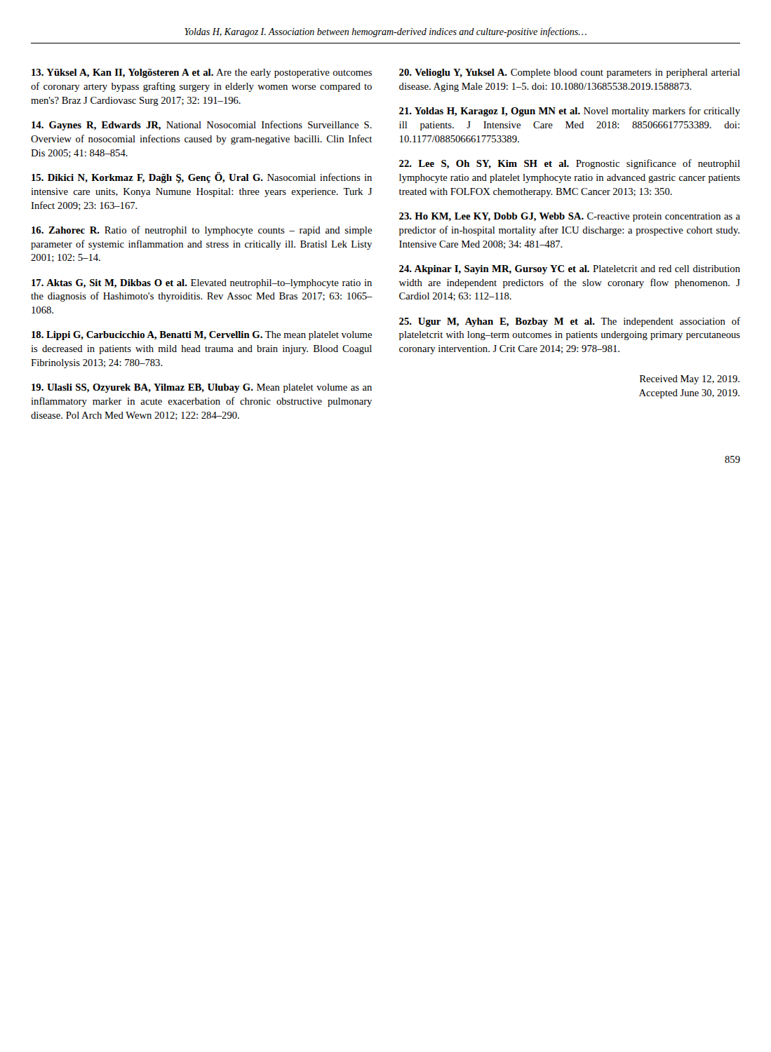Yoldas H, Karagoz I. Association between hemogram-derived indices and culture-positive infections…
13. Yüksel A, Kan II, Yolgösteren A et al. Are the early postoperative outcomes of coronary artery bypass grafting surgery in elderly women worse compared to men's? Braz J Cardiovasc Surg 2017; 32: 191–196.
14. Gaynes R, Edwards JR, National Nosocomial Infections Surveillance S. Overview of nosocomial infections caused by gram-negative bacilli. Clin Infect Dis 2005; 41: 848–854.
15. Dikici N, Korkmaz F, Dağlı Ş, Genç Ö, Ural G. Nasocomial infections in intensive care units, Konya Numune Hospital: three years experience. Turk J Infect 2009; 23: 163–167.
16. Zahorec R. Ratio of neutrophil to lymphocyte counts – rapid and simple parameter of systemic inflammation and stress in critically ill. Bratisl Lek Listy 2001; 102: 5–14.
17. Aktas G, Sit M, Dikbas O et al. Elevated neutrophil–to–lymphocyte ratio in the diagnosis of Hashimoto's thyroiditis. Rev Assoc Med Bras 2017; 63: 1065–1068.
18. Lippi G, Carbucicchio A, Benatti M, Cervellin G. The mean platelet volume is decreased in patients with mild head trauma and brain injury. Blood Coagul Fibrinolysis 2013; 24: 780–783.
19. Ulasli SS, Ozyurek BA, Yilmaz EB, Ulubay G. Mean platelet volume as an inflammatory marker in acute exacerbation of chronic obstructive pulmonary disease. Pol Arch Med Wewn 2012; 122: 284–290.
20. Velioglu Y, Yuksel A. Complete blood count parameters in peripheral arterial disease. Aging Male 2019: 1–5. doi: 10.1080/13685538.2019.1588873.
21. Yoldas H, Karagoz I, Ogun MN et al. Novel mortality markers for critically ill patients. J Intensive Care Med 2018: 885066617753389. doi: 10.1177/0885066617753389.
22. Lee S, Oh SY, Kim SH et al. Prognostic significance of neutrophil lymphocyte ratio and platelet lymphocyte ratio in advanced gastric cancer patients treated with FOLFOX chemotherapy. BMC Cancer 2013; 13: 350.
23. Ho KM, Lee KY, Dobb GJ, Webb SA. C-reactive protein concentration as a predictor of in-hospital mortality after ICU discharge: a prospective cohort study. Intensive Care Med 2008; 34: 481–487.
24. Akpinar I, Sayin MR, Gursoy YC et al. Plateletcrit and red cell distribution width are independent predictors of the slow coronary flow phenomenon. J Cardiol 2014; 63: 112–118.
25. Ugur M, Ayhan E, Bozbay M et al. The independent association of plateletcrit with long–term outcomes in patients undergoing primary percutaneous coronary intervention. J Crit Care 2014; 29: 978–981.
Received May 12, 2019.
Accepted June 30, 2019.
859